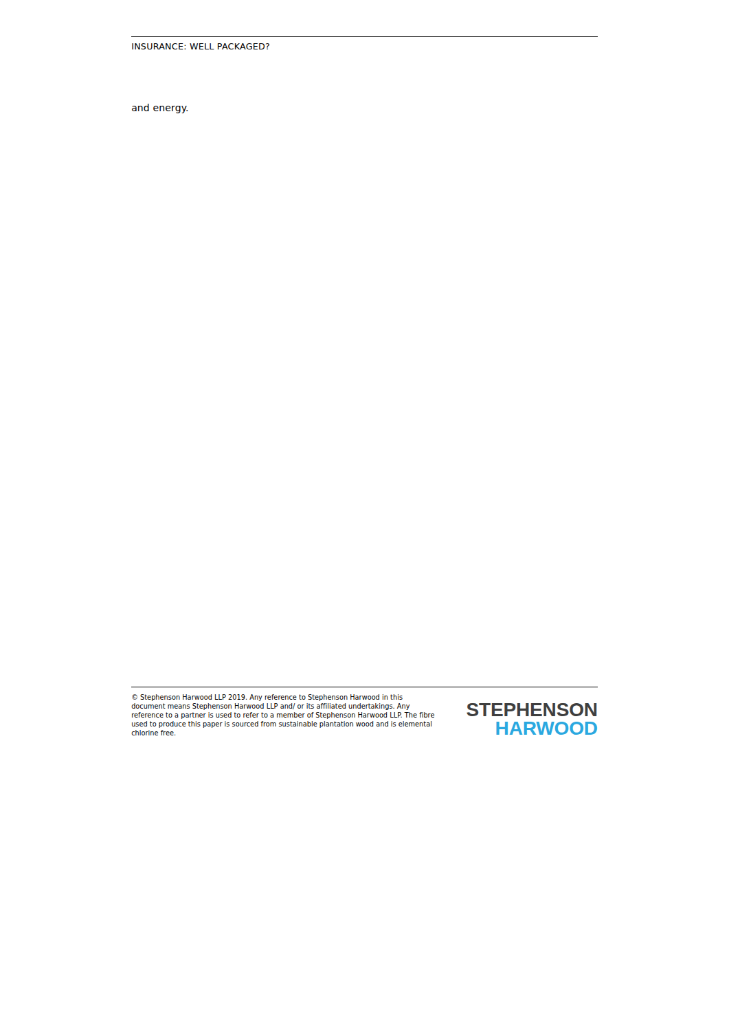INSURANCE: WELL PACKAGED?
and energy.
© Stephenson Harwood LLP 2019. Any reference to Stephenson Harwood in this document means Stephenson Harwood LLP and/ or its affiliated undertakings. Any reference to a partner is used to refer to a member of Stephenson Harwood LLP. The fibre used to produce this paper is sourced from sustainable plantation wood and is elemental chlorine free.
STEPHENSON HARWOOD